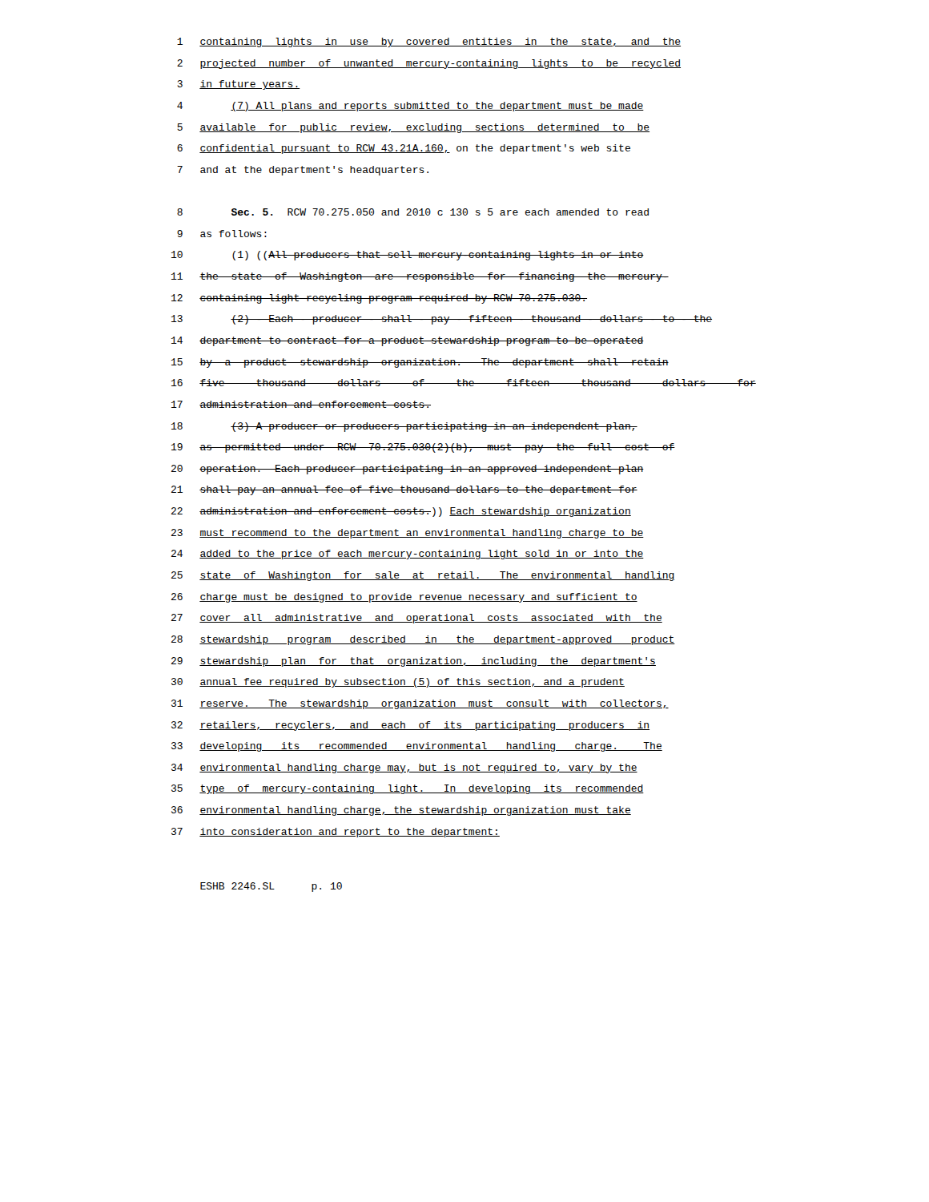1 containing lights in use by covered entities in the state, and the
2 projected number of unwanted mercury-containing lights to be recycled
3 in future years.
4 (7) All plans and reports submitted to the department must be made
5 available for public review, excluding sections determined to be
6 confidential pursuant to RCW 43.21A.160, on the department's web site
7 and at the department's headquarters.
8 Sec. 5. RCW 70.275.050 and 2010 c 130 s 5 are each amended to read
9 as follows:
10 (1) ((All producers that sell mercury-containing lights in or into
11 the state of Washington are responsible for financing the mercury-
12 containing light recycling program required by RCW 70.275.030.
13 (2) - Each - producer - shall - pay - fifteen - thousand - dollars - to - the
14 department to contract for a product stewardship program to be operated
15 by a product stewardship organization. The department shall retain
16 five — thousand — dollars — of — the — fifteen — thousand — dollars — for
17 administration and enforcement costs.
18 (3) A producer or producers participating in an independent plan,
19 as permitted under RCW 70.275.030(2)(b), must pay the full cost of
20 operation. Each producer participating in an approved independent plan
21 shall pay an annual fee of five thousand dollars to the department for
22 administration and enforcement costs.)) Each stewardship organization
23 must recommend to the department an environmental handling charge to be
24 added to the price of each mercury-containing light sold in or into the
25 state of Washington for sale at retail. The environmental handling
26 charge must be designed to provide revenue necessary and sufficient to
27 cover all administrative and operational costs associated with the
28 stewardship program described in the department-approved product
29 stewardship plan for that organization, including the department's
30 annual fee required by subsection (5) of this section, and a prudent
31 reserve. The stewardship organization must consult with collectors,
32 retailers, recyclers, and each of its participating producers in
33 developing its recommended environmental handling charge. The
34 environmental handling charge may, but is not required to, vary by the
35 type of mercury-containing light. In developing its recommended
36 environmental handling charge, the stewardship organization must take
37 into consideration and report to the department:
ESHB 2246.SL p. 10